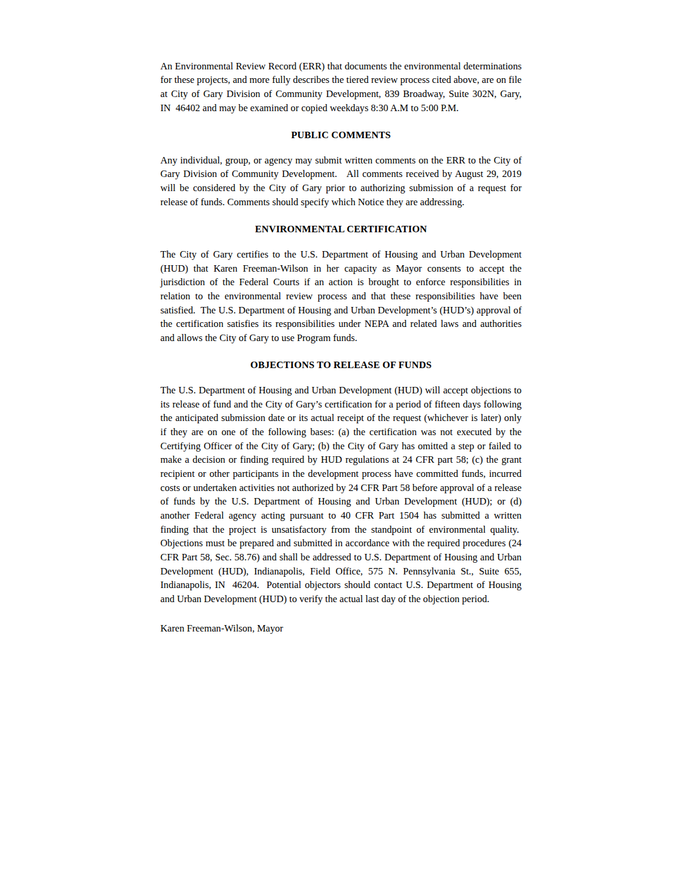An Environmental Review Record (ERR) that documents the environmental determinations for these projects, and more fully describes the tiered review process cited above, are on file at City of Gary Division of Community Development, 839 Broadway, Suite 302N, Gary, IN 46402 and may be examined or copied weekdays 8:30 A.M to 5:00 P.M.
Public Comments
Any individual, group, or agency may submit written comments on the ERR to the City of Gary Division of Community Development. All comments received by August 29, 2019 will be considered by the City of Gary prior to authorizing submission of a request for release of funds. Comments should specify which Notice they are addressing.
Environmental Certification
The City of Gary certifies to the U.S. Department of Housing and Urban Development (HUD) that Karen Freeman-Wilson in her capacity as Mayor consents to accept the jurisdiction of the Federal Courts if an action is brought to enforce responsibilities in relation to the environmental review process and that these responsibilities have been satisfied. The U.S. Department of Housing and Urban Development’s (HUD’s) approval of the certification satisfies its responsibilities under NEPA and related laws and authorities and allows the City of Gary to use Program funds.
Objections to Release of Funds
The U.S. Department of Housing and Urban Development (HUD) will accept objections to its release of fund and the City of Gary’s certification for a period of fifteen days following the anticipated submission date or its actual receipt of the request (whichever is later) only if they are on one of the following bases: (a) the certification was not executed by the Certifying Officer of the City of Gary; (b) the City of Gary has omitted a step or failed to make a decision or finding required by HUD regulations at 24 CFR part 58; (c) the grant recipient or other participants in the development process have committed funds, incurred costs or undertaken activities not authorized by 24 CFR Part 58 before approval of a release of funds by the U.S. Department of Housing and Urban Development (HUD); or (d) another Federal agency acting pursuant to 40 CFR Part 1504 has submitted a written finding that the project is unsatisfactory from the standpoint of environmental quality. Objections must be prepared and submitted in accordance with the required procedures (24 CFR Part 58, Sec. 58.76) and shall be addressed to U.S. Department of Housing and Urban Development (HUD), Indianapolis, Field Office, 575 N. Pennsylvania St., Suite 655, Indianapolis, IN 46204. Potential objectors should contact U.S. Department of Housing and Urban Development (HUD) to verify the actual last day of the objection period.
Karen Freeman-Wilson, Mayor